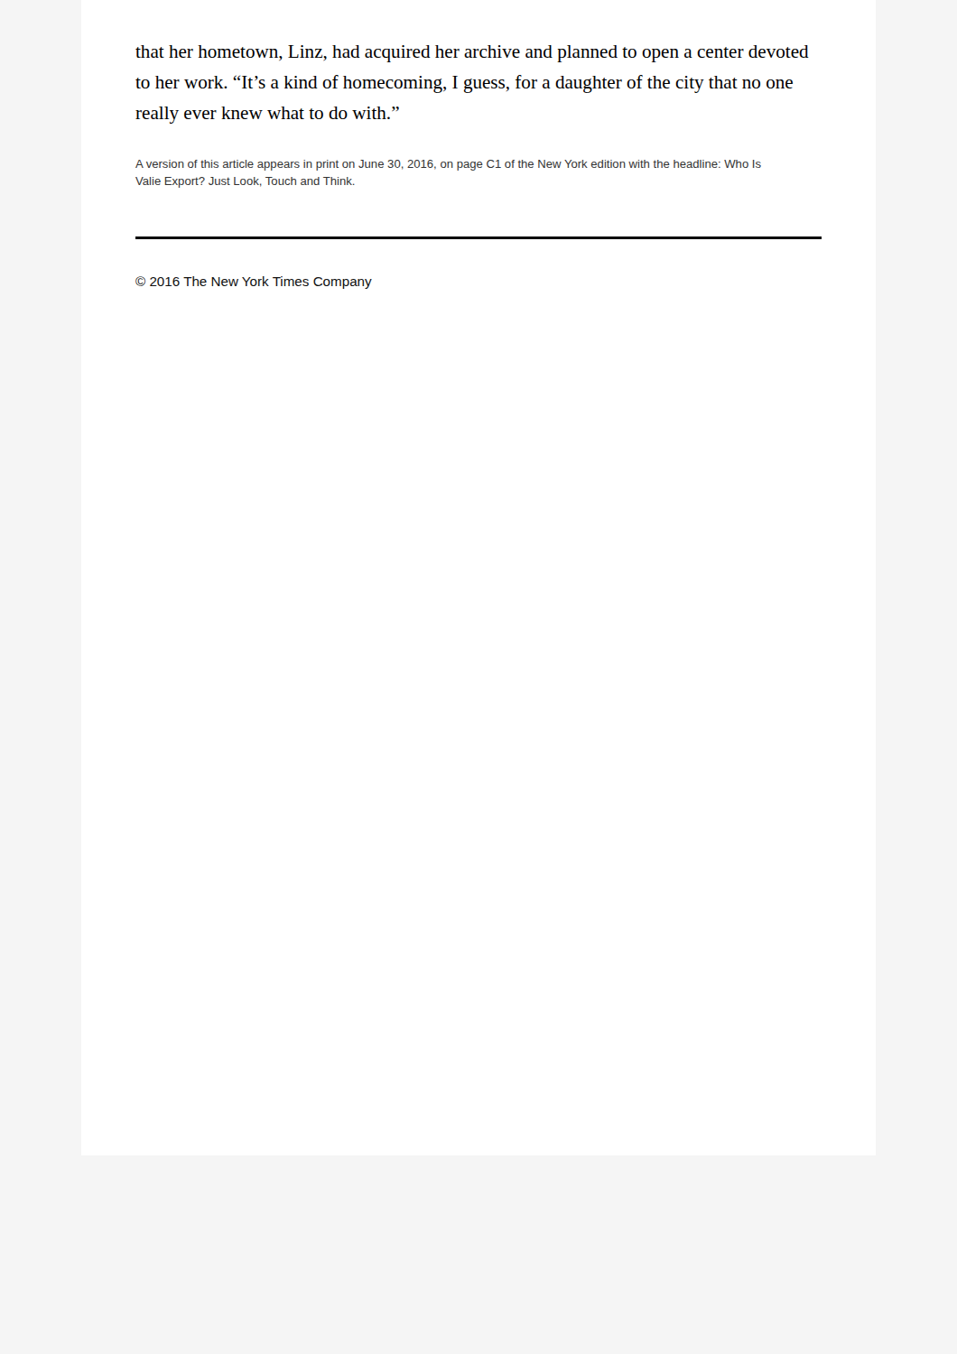that her hometown, Linz, had acquired her archive and planned to open a center devoted to her work. “It’s a kind of homecoming, I guess, for a daughter of the city that no one really ever knew what to do with.”
A version of this article appears in print on June 30, 2016, on page C1 of the New York edition with the headline: Who Is Valie Export? Just Look, Touch and Think.
© 2016 The New York Times Company